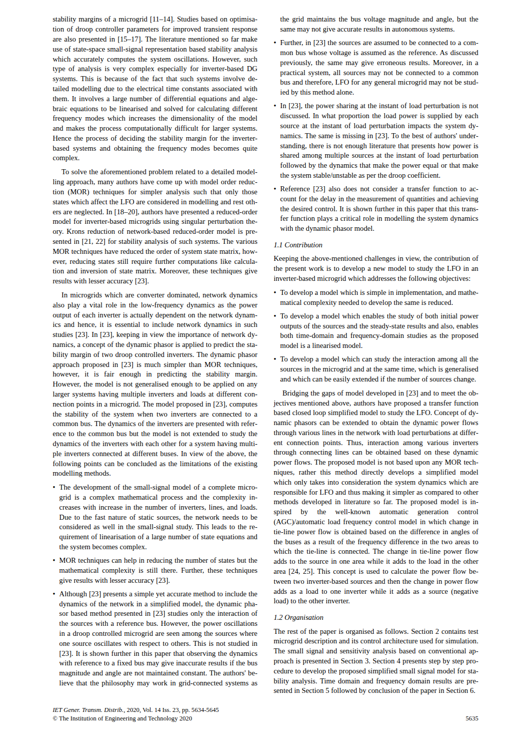stability margins of a microgrid [11–14]. Studies based on optimisation of droop controller parameters for improved transient response are also presented in [15–17]. The literature mentioned so far make use of state-space small-signal representation based stability analysis which accurately computes the system oscillations. However, such type of analysis is very complex especially for inverter-based DG systems. This is because of the fact that such systems involve detailed modelling due to the electrical time constants associated with them. It involves a large number of differential equations and algebraic equations to be linearised and solved for calculating different frequency modes which increases the dimensionality of the model and makes the process computationally difficult for larger systems. Hence the process of deciding the stability margin for the inverter-based systems and obtaining the frequency modes becomes quite complex.
To solve the aforementioned problem related to a detailed modelling approach, many authors have come up with model order reduction (MOR) techniques for simpler analysis such that only those states which affect the LFO are considered in modelling and rest others are neglected. In [18–20], authors have presented a reduced-order model for inverter-based microgrids using singular perturbation theory. Krons reduction of network-based reduced-order model is presented in [21, 22] for stability analysis of such systems. The various MOR techniques have reduced the order of system state matrix, however, reducing states still require further computations like calculation and inversion of state matrix. Moreover, these techniques give results with lesser accuracy [23].
In microgrids which are converter dominated, network dynamics also play a vital role in the low-frequency dynamics as the power output of each inverter is actually dependent on the network dynamics and hence, it is essential to include network dynamics in such studies [23]. In [23], keeping in view the importance of network dynamics, a concept of the dynamic phasor is applied to predict the stability margin of two droop controlled inverters. The dynamic phasor approach proposed in [23] is much simpler than MOR techniques, however, it is fair enough in predicting the stability margin. However, the model is not generalised enough to be applied on any larger systems having multiple inverters and loads at different connection points in a microgrid. The model proposed in [23], computes the stability of the system when two inverters are connected to a common bus. The dynamics of the inverters are presented with reference to the common bus but the model is not extended to study the dynamics of the inverters with each other for a system having multiple inverters connected at different buses. In view of the above, the following points can be concluded as the limitations of the existing modelling methods.
The development of the small-signal model of a complete microgrid is a complex mathematical process and the complexity increases with increase in the number of inverters, lines, and loads. Due to the fast nature of static sources, the network needs to be considered as well in the small-signal study. This leads to the requirement of linearisation of a large number of state equations and the system becomes complex.
MOR techniques can help in reducing the number of states but the mathematical complexity is still there. Further, these techniques give results with lesser accuracy [23].
Although [23] presents a simple yet accurate method to include the dynamics of the network in a simplified model, the dynamic phasor based method presented in [23] studies only the interaction of the sources with a reference bus. However, the power oscillations in a droop controlled microgrid are seen among the sources where one source oscillates with respect to others. This is not studied in [23]. It is shown further in this paper that observing the dynamics with reference to a fixed bus may give inaccurate results if the bus magnitude and angle are not maintained constant. The authors' believe that the philosophy may work in grid-connected systems as the grid maintains the bus voltage magnitude and angle, but the same may not give accurate results in autonomous systems.
Further, in [23] the sources are assumed to be connected to a common bus whose voltage is assumed as the reference. As discussed previously, the same may give erroneous results. Moreover, in a practical system, all sources may not be connected to a common bus and therefore, LFO for any general microgrid may not be studied by this method alone.
In [23], the power sharing at the instant of load perturbation is not discussed. In what proportion the load power is supplied by each source at the instant of load perturbation impacts the system dynamics. The same is missing in [23]. To the best of authors' understanding, there is not enough literature that presents how power is shared among multiple sources at the instant of load perturbation followed by the dynamics that make the power equal or that make the system stable/unstable as per the droop coefficient.
Reference [23] also does not consider a transfer function to account for the delay in the measurement of quantities and achieving the desired control. It is shown further in this paper that this transfer function plays a critical role in modelling the system dynamics with the dynamic phasor model.
1.1 Contribution
Keeping the above-mentioned challenges in view, the contribution of the present work is to develop a new model to study the LFO in an inverter-based microgrid which addresses the following objectives:
To develop a model which is simple in implementation, and mathematical complexity needed to develop the same is reduced.
To develop a model which enables the study of both initial power outputs of the sources and the steady-state results and also, enables both time-domain and frequency-domain studies as the proposed model is a linearised model.
To develop a model which can study the interaction among all the sources in the microgrid and at the same time, which is generalised and which can be easily extended if the number of sources change.
Bridging the gaps of model developed in [23] and to meet the objectives mentioned above, authors have proposed a transfer function based closed loop simplified model to study the LFO. Concept of dynamic phasors can be extended to obtain the dynamic power flows through various lines in the network with load perturbations at different connection points. Thus, interaction among various inverters through connecting lines can be obtained based on these dynamic power flows. The proposed model is not based upon any MOR techniques, rather this method directly develops a simplified model which only takes into consideration the system dynamics which are responsible for LFO and thus making it simpler as compared to other methods developed in literature so far. The proposed model is inspired by the well-known automatic generation control (AGC)/automatic load frequency control model in which change in tie-line power flow is obtained based on the difference in angles of the buses as a result of the frequency difference in the two areas to which the tie-line is connected. The change in tie-line power flow adds to the source in one area while it adds to the load in the other area [24, 25]. This concept is used to calculate the power flow between two inverter-based sources and then the change in power flow adds as a load to one inverter while it adds as a source (negative load) to the other inverter.
1.2 Organisation
The rest of the paper is organised as follows. Section 2 contains test microgrid description and its control architecture used for simulation. The small signal and sensitivity analysis based on conventional approach is presented in Section 3. Section 4 presents step by step procedure to develop the proposed simplified small signal model for stability analysis. Time domain and frequency domain results are presented in Section 5 followed by conclusion of the paper in Section 6.
IET Gener. Transm. Distrib., 2020, Vol. 14 Iss. 23, pp. 5634-5645
© The Institution of Engineering and Technology 2020
5635